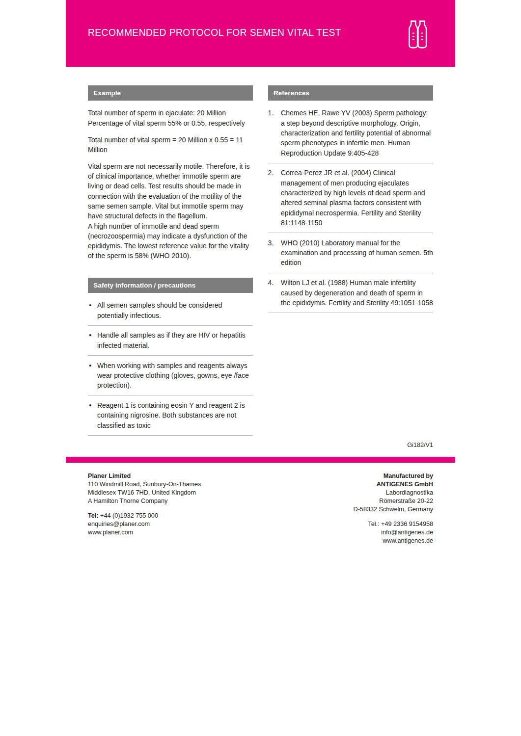Recommended protocol for semen vital test
Example
Total number of sperm in ejaculate: 20 Million Percentage of vital sperm 55% or 0.55, respectively
Total number of vital sperm = 20 Million x 0.55 = 11 Million
Vital sperm are not necessarily motile. Therefore, it is of clinical importance, whether immotile sperm are living or dead cells. Test results should be made in connection with the evaluation of the motility of the same semen sample. Vital but immotile sperm may have structural defects in the flagellum.
A high number of immotile and dead sperm (necrozoospermia) may indicate a dysfunction of the epididymis. The lowest reference value for the vitality of the sperm is 58% (WHO 2010).
Safety information / precautions
All semen samples should be considered potentially infectious.
Handle all samples as if they are HIV or hepatitis infected material.
When working with samples and reagents always wear protective clothing (gloves, gowns, eye /face protection).
Reagent 1 is containing eosin Y and reagent 2 is containing nigrosine. Both substances are not classified as toxic
References
Chemes HE, Rawe YV (2003) Sperm pathology: a step beyond descriptive morphology. Origin, characterization and fertility potential of abnormal sperm phenotypes in infertile men. Human Reproduction Update 9:405-428
Correa-Perez JR et al. (2004) Clinical management of men producing ejaculates characterized by high levels of dead sperm and altered seminal plasma factors consistent with epididymal necrospermia. Fertility and Sterility 81:1148-1150
WHO (2010) Laboratory manual for the examination and processing of human semen. 5th edition
Wilton LJ et al. (1988) Human male infertility caused by degeneration and death of sperm in the epididymis. Fertility and Sterility 49:1051-1058
Gi182/V1
Planer Limited
110 Windmill Road, Sunbury-On-Thames
Middlesex TW16 7HD, United Kingdom
A Hamilton Thorne Company
Tel: +44 (0)1932 755 000
enquiries@planer.com
www.planer.com
Manufactured by
ANTIGENES GmbH
Labordiagnostika
Römerstraße 20-22
D-58332 Schwelm, Germany
Tel.: +49 2336 9154958
info@antigenes.de
www.antigenes.de